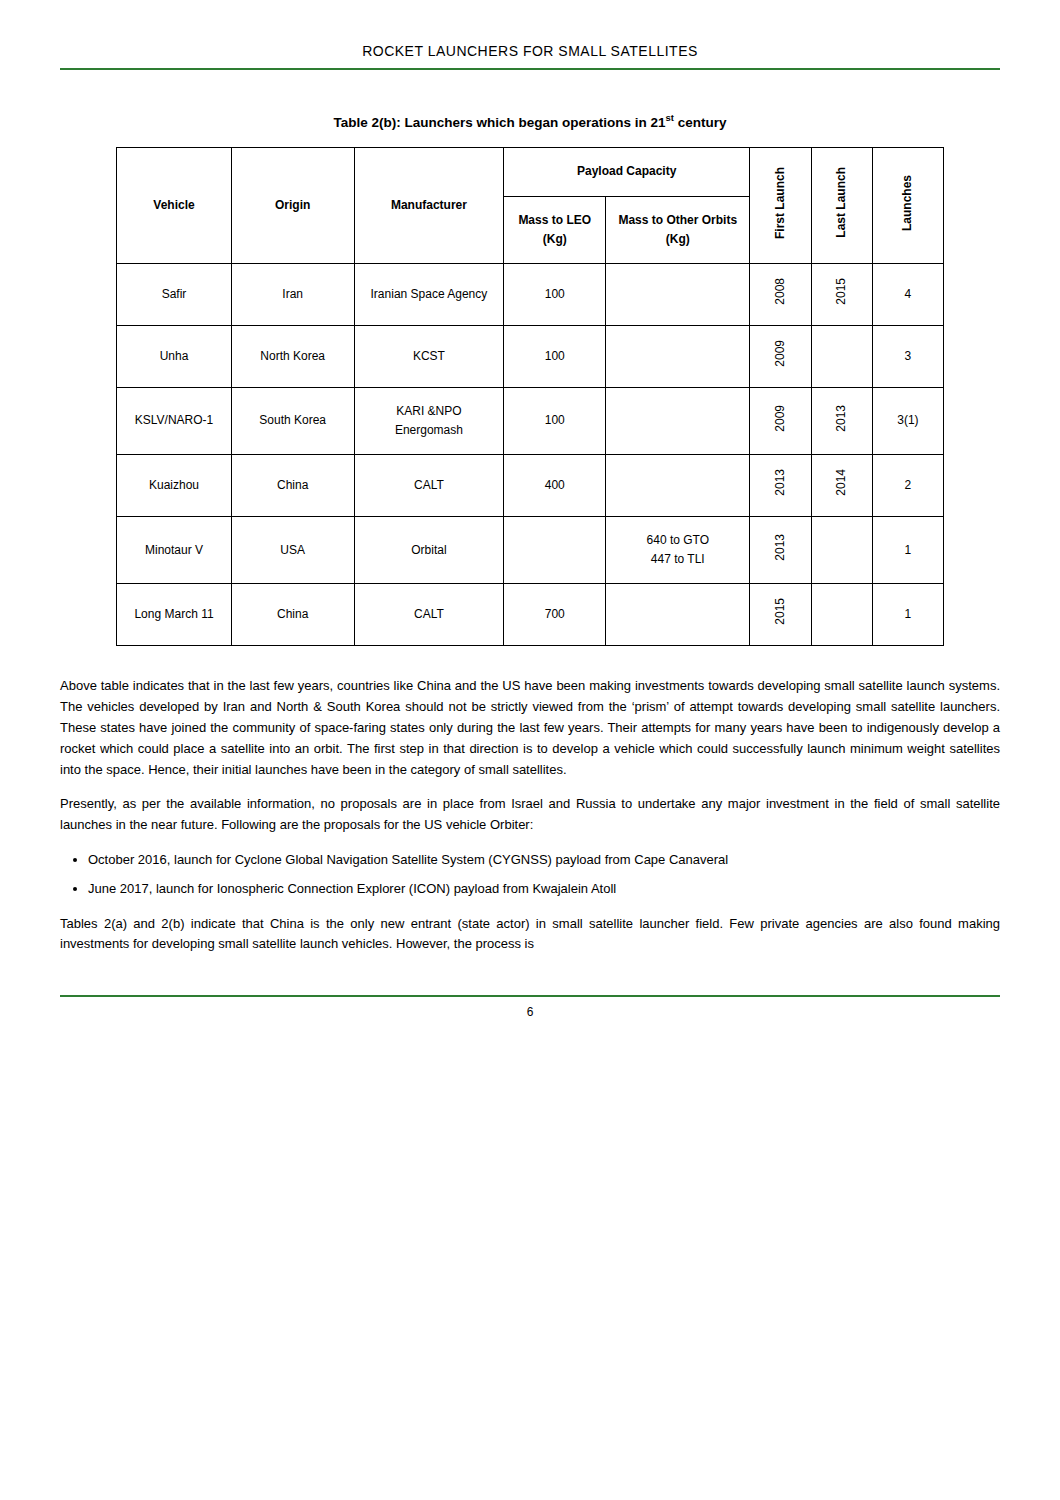ROCKET LAUNCHERS FOR SMALL SATELLITES
Table 2(b): Launchers which began operations in 21st century
| Vehicle | Origin | Manufacturer | Payload Capacity | First Launch | Last Launch | Launches |
| --- | --- | --- | --- | --- | --- | --- |
| Mass to LEO (Kg) | Mass to Other Orbits (Kg) |
| Safir | Iran | Iranian Space Agency | 100 | | 2008 | 2015 | 4 |
| Unha | North Korea | KCST | 100 | | 2009 | | 3 |
| KSLV/NARO-1 | South Korea | KARI &NPO Energomash | 100 | | 2009 | 2013 | 3(1) |
| Kuaizhou | China | CALT | 400 | | 2013 | 2014 | 2 |
| Minotaur V | USA | Orbital | | 640 to GTO 447 to TLI | 2013 | | 1 |
| Long March 11 | China | CALT | 700 | | 2015 | | 1 |
Above table indicates that in the last few years, countries like China and the US have been making investments towards developing small satellite launch systems. The vehicles developed by Iran and North & South Korea should not be strictly viewed from the ‘prism’ of attempt towards developing small satellite launchers. These states have joined the community of space-faring states only during the last few years. Their attempts for many years have been to indigenously develop a rocket which could place a satellite into an orbit. The first step in that direction is to develop a vehicle which could successfully launch minimum weight satellites into the space. Hence, their initial launches have been in the category of small satellites.
Presently, as per the available information, no proposals are in place from Israel and Russia to undertake any major investment in the field of small satellite launches in the near future. Following are the proposals for the US vehicle Orbiter:
October 2016, launch for Cyclone Global Navigation Satellite System (CYGNSS) payload from Cape Canaveral
June 2017, launch for Ionospheric Connection Explorer (ICON) payload from Kwajalein Atoll
Tables 2(a) and 2(b) indicate that China is the only new entrant (state actor) in small satellite launcher field. Few private agencies are also found making investments for developing small satellite launch vehicles. However, the process is
6